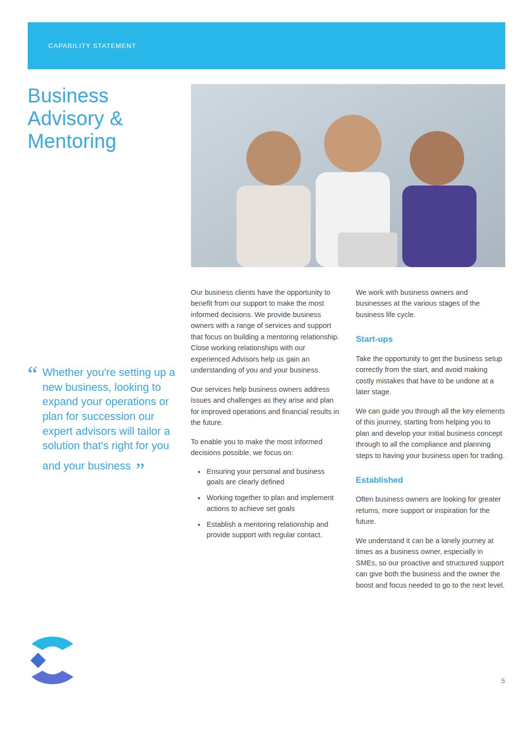Capability Statement
Business
Advisory &
Mentoring
“ Whether you're setting up a new business, looking to expand your operations or plan for succession our expert advisors will tailor a solution that's right for you and your business ”
Our business clients have the opportunity to benefit from our support to make the most informed decisions. We provide business owners with a range of services and support that focus on building a mentoring relationship. Close working relationships with our experienced Advisors help us gain an understanding of you and your business.
Our services help business owners address issues and challenges as they arise and plan for improved operations and financial results in the future.
To enable you to make the most informed decisions possible, we focus on:
Ensuring your personal and business goals are clearly defined
Working together to plan and implement actions to achieve set goals
Establish a mentoring relationship and provide support with regular contact.
We work with business owners and businesses at the various stages of the business life cycle.
Start-ups
Take the opportunity to get the business setup correctly from the start, and avoid making costly mistakes that have to be undone at a later stage.
We can guide you through all the key elements of this journey, starting from helping you to plan and develop your initial business concept through to all the compliance and planning steps to having your business open for trading.
Established
Often business owners are looking for greater returns, more support or inspiration for the future.
We understand it can be a lonely journey at times as a business owner, especially in SMEs, so our proactive and structured support can give both the business and the owner the boost and focus needed to go to the next level.
5